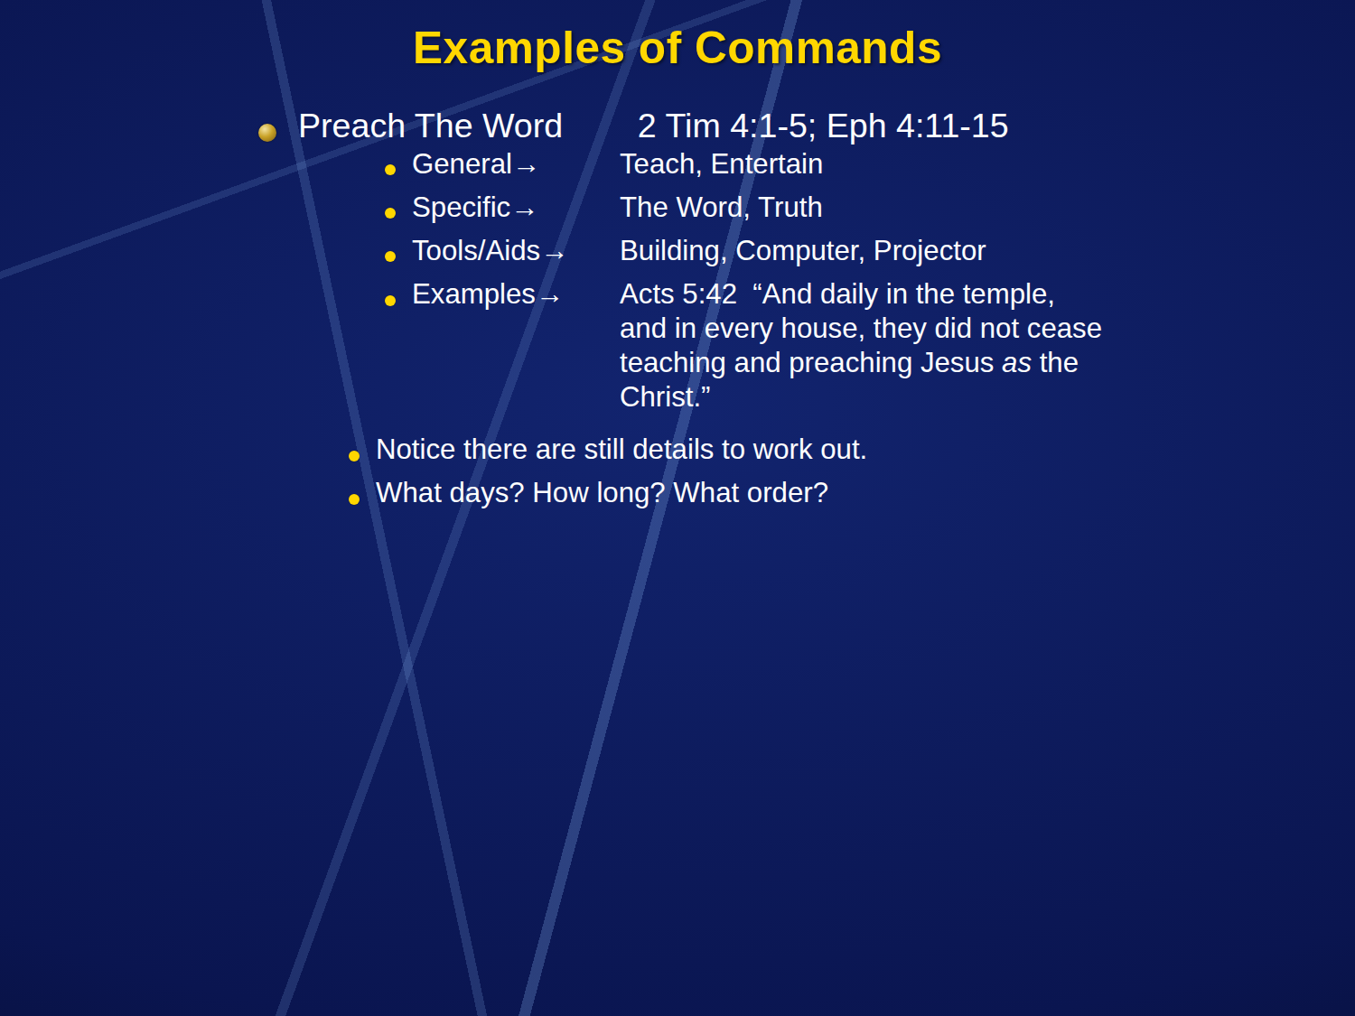Examples of Commands
Preach The Word 2 Tim 4:1-5; Eph 4:11-15
General→ Teach, Entertain
Specific→ The Word, Truth
Tools/Aids→ Building, Computer, Projector
Examples→ Acts 5:42 “And daily in the temple, and in every house, they did not cease teaching and preaching Jesus as the Christ.”
Notice there are still details to work out.
What days? How long? What order?